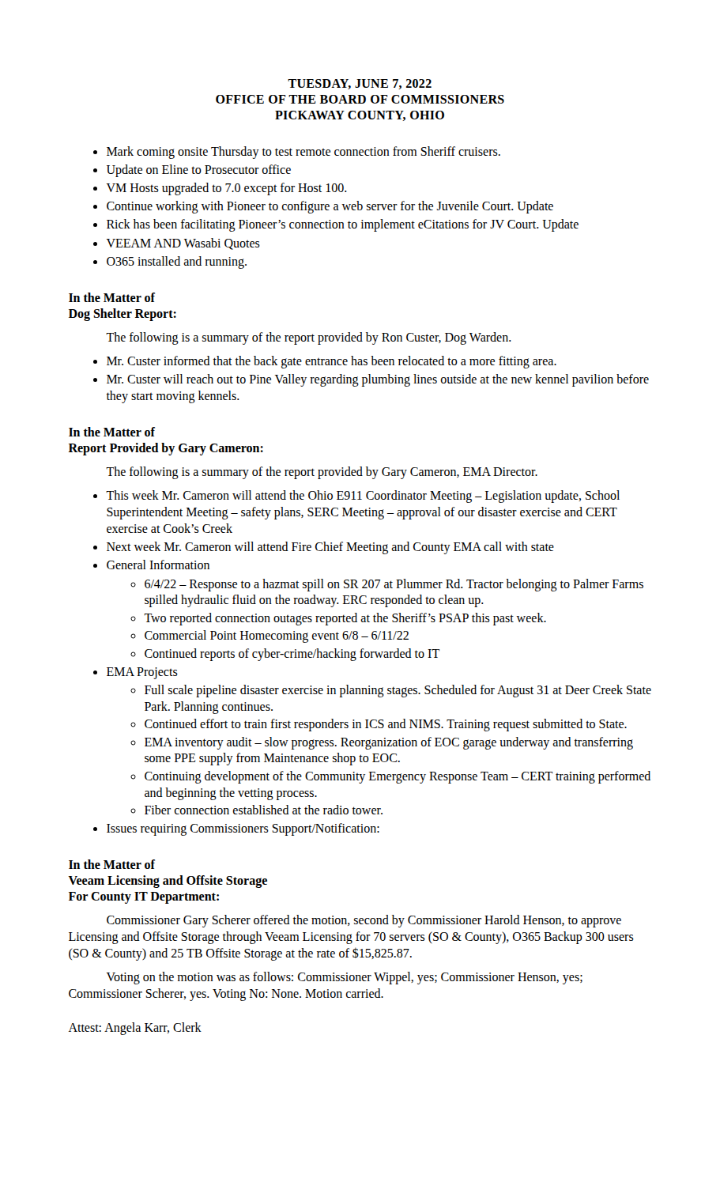TUESDAY, JUNE 7, 2022
OFFICE OF THE BOARD OF COMMISSIONERS
PICKAWAY COUNTY, OHIO
Mark coming onsite Thursday to test remote connection from Sheriff cruisers.
Update on Eline to Prosecutor office
VM Hosts upgraded to 7.0 except for Host 100.
Continue working with Pioneer to configure a web server for the Juvenile Court. Update
Rick has been facilitating Pioneer’s connection to implement eCitations for JV Court. Update
VEEAM AND Wasabi Quotes
O365 installed and running.
In the Matter of Dog Shelter Report:
The following is a summary of the report provided by Ron Custer, Dog Warden.
Mr. Custer informed that the back gate entrance has been relocated to a more fitting area.
Mr. Custer will reach out to Pine Valley regarding plumbing lines outside at the new kennel pavilion before they start moving kennels.
In the Matter of Report Provided by Gary Cameron:
The following is a summary of the report provided by Gary Cameron, EMA Director.
This week Mr. Cameron will attend the Ohio E911 Coordinator Meeting – Legislation update, School Superintendent Meeting – safety plans, SERC Meeting – approval of our disaster exercise and CERT exercise at Cook’s Creek
Next week Mr. Cameron will attend Fire Chief Meeting and County EMA call with state
General Information
6/4/22 – Response to a hazmat spill on SR 207 at Plummer Rd. Tractor belonging to Palmer Farms spilled hydraulic fluid on the roadway. ERC responded to clean up.
Two reported connection outages reported at the Sheriff’s PSAP this past week.
Commercial Point Homecoming event 6/8 – 6/11/22
Continued reports of cyber-crime/hacking forwarded to IT
EMA Projects
Full scale pipeline disaster exercise in planning stages. Scheduled for August 31 at Deer Creek State Park. Planning continues.
Continued effort to train first responders in ICS and NIMS. Training request submitted to State.
EMA inventory audit – slow progress. Reorganization of EOC garage underway and transferring some PPE supply from Maintenance shop to EOC.
Continuing development of the Community Emergency Response Team – CERT training performed and beginning the vetting process.
Fiber connection established at the radio tower.
Issues requiring Commissioners Support/Notification:
In the Matter of Veeam Licensing and Offsite Storage For County IT Department:
Commissioner Gary Scherer offered the motion, second by Commissioner Harold Henson, to approve Licensing and Offsite Storage through Veeam Licensing for 70 servers (SO & County), O365 Backup 300 users (SO & County) and 25 TB Offsite Storage at the rate of $15,825.87.
Voting on the motion was as follows: Commissioner Wippel, yes; Commissioner Henson, yes; Commissioner Scherer, yes. Voting No: None. Motion carried.
Attest: Angela Karr, Clerk